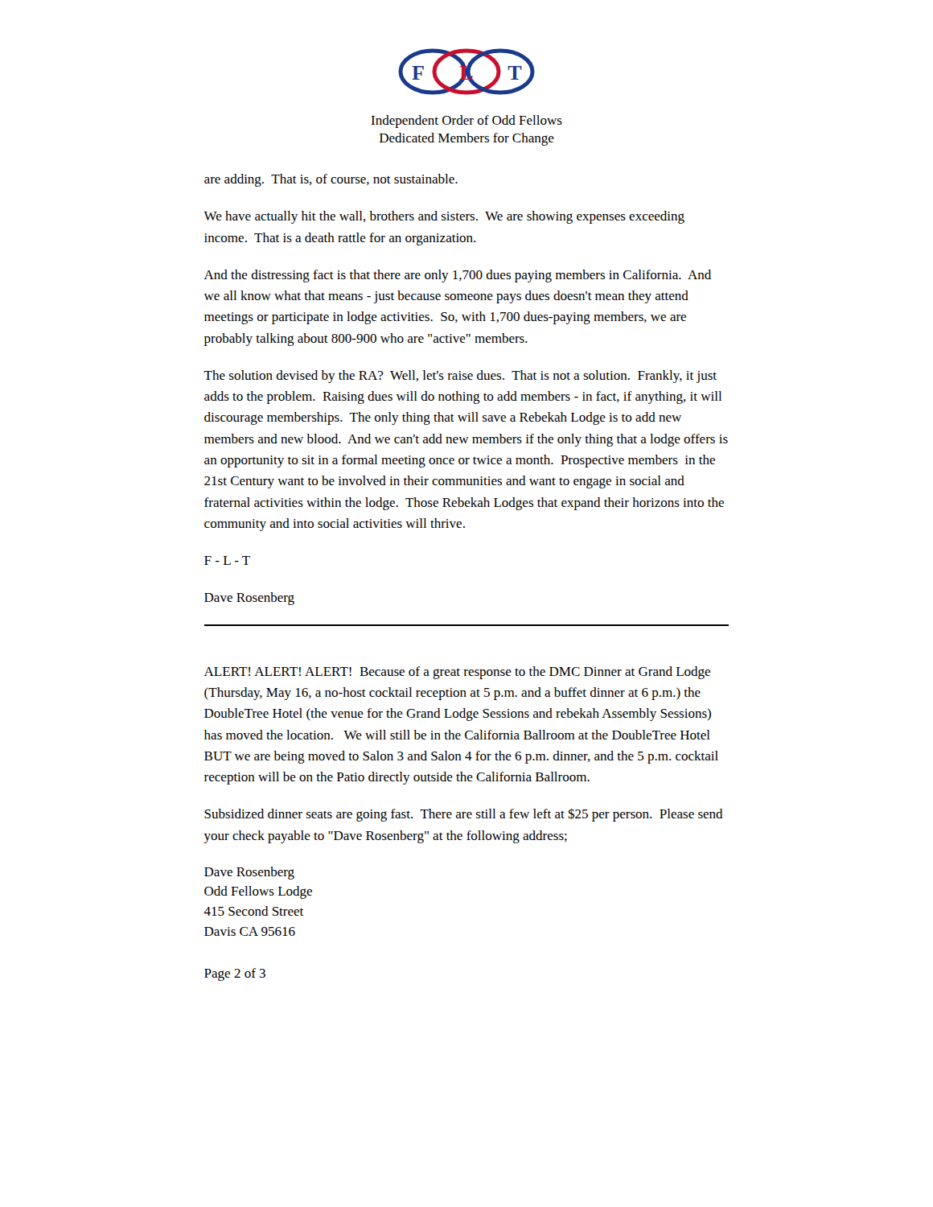F L T
Independent Order of Odd Fellows
Dedicated Members for Change
are adding. That is, of course, not sustainable.
We have actually hit the wall, brothers and sisters. We are showing expenses exceeding income. That is a death rattle for an organization.
And the distressing fact is that there are only 1,700 dues paying members in California. And we all know what that means - just because someone pays dues doesn't mean they attend meetings or participate in lodge activities. So, with 1,700 dues-paying members, we are probably talking about 800-900 who are "active" members.
The solution devised by the RA? Well, let's raise dues. That is not a solution. Frankly, it just adds to the problem. Raising dues will do nothing to add members - in fact, if anything, it will discourage memberships. The only thing that will save a Rebekah Lodge is to add new members and new blood. And we can't add new members if the only thing that a lodge offers is an opportunity to sit in a formal meeting once or twice a month. Prospective members in the 21st Century want to be involved in their communities and want to engage in social and fraternal activities within the lodge. Those Rebekah Lodges that expand their horizons into the community and into social activities will thrive.
F - L - T
Dave Rosenberg
ALERT! ALERT! ALERT! Because of a great response to the DMC Dinner at Grand Lodge (Thursday, May 16, a no-host cocktail reception at 5 p.m. and a buffet dinner at 6 p.m.) the DoubleTree Hotel (the venue for the Grand Lodge Sessions and rebekah Assembly Sessions) has moved the location. We will still be in the California Ballroom at the DoubleTree Hotel BUT we are being moved to Salon 3 and Salon 4 for the 6 p.m. dinner, and the 5 p.m. cocktail reception will be on the Patio directly outside the California Ballroom.
Subsidized dinner seats are going fast. There are still a few left at $25 per person. Please send your check payable to "Dave Rosenberg" at the following address;
Dave Rosenberg
Odd Fellows Lodge
415 Second Street
Davis CA 95616
Page 2 of 3